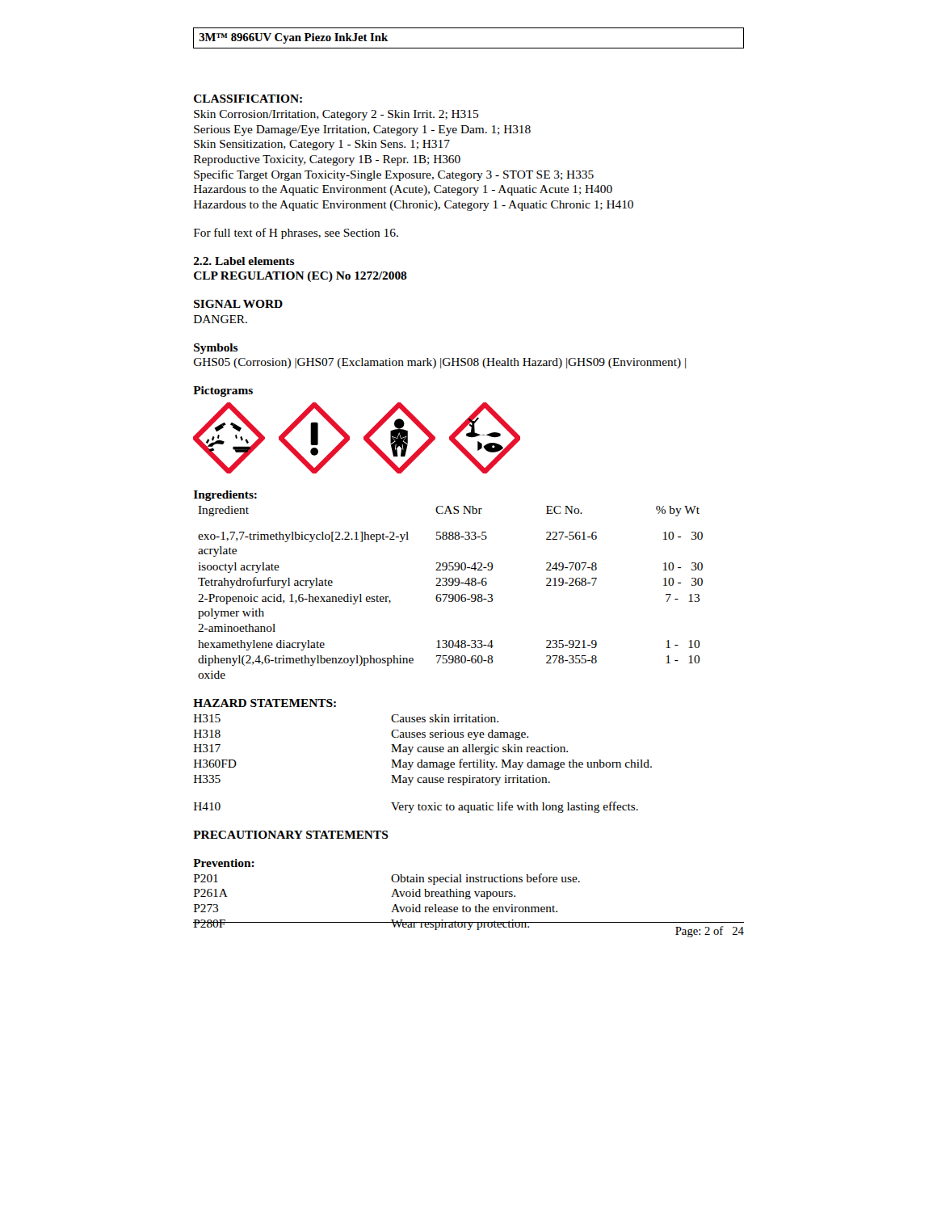3M™ 8966UV Cyan Piezo InkJet Ink
CLASSIFICATION:
Skin Corrosion/Irritation, Category 2 - Skin Irrit. 2; H315
Serious Eye Damage/Eye Irritation, Category 1 - Eye Dam. 1; H318
Skin Sensitization, Category 1 - Skin Sens. 1; H317
Reproductive Toxicity, Category 1B - Repr. 1B; H360
Specific Target Organ Toxicity-Single Exposure, Category 3 - STOT SE 3; H335
Hazardous to the Aquatic Environment (Acute), Category 1 - Aquatic Acute 1; H400
Hazardous to the Aquatic Environment (Chronic), Category 1 - Aquatic Chronic 1; H410
For full text of H phrases, see Section 16.
2.2. Label elements
CLP REGULATION (EC) No 1272/2008
SIGNAL WORD
DANGER.
Symbols
GHS05 (Corrosion) |GHS07 (Exclamation mark) |GHS08 (Health Hazard) |GHS09 (Environment) |
Pictograms
Ingredients:
| Ingredient | CAS Nbr | EC No. | % by Wt |
| --- | --- | --- | --- |
| exo-1,7,7-trimethylbicyclo[2.2.1]hept-2-yl acrylate | 5888-33-5 | 227-561-6 | 10 - 30 |
| isooctyl acrylate | 29590-42-9 | 249-707-8 | 10 - 30 |
| Tetrahydrofurfuryl acrylate | 2399-48-6 | 219-268-7 | 10 - 30 |
| 2-Propenoic acid, 1,6-hexanediyl ester, polymer with 2-aminoethanol | 67906-98-3 | | 7 - 13 |
| hexamethylene diacrylate | 13048-33-4 | 235-921-9 | 1 - 10 |
| diphenyl(2,4,6-trimethylbenzoyl)phosphine oxide | 75980-60-8 | 278-355-8 | 1 - 10 |
HAZARD STATEMENTS:
| H315 | Causes skin irritation. |
| H318 | Causes serious eye damage. |
| H317 | May cause an allergic skin reaction. |
| H360FD | May damage fertility. May damage the unborn child. |
| H335 | May cause respiratory irritation. |
| H410 | Very toxic to aquatic life with long lasting effects. |
PRECAUTIONARY STATEMENTS
Prevention:
| P201 | Obtain special instructions before use. |
| P261A | Avoid breathing vapours. |
| P273 | Avoid release to the environment. |
| P280F | Wear respiratory protection. |
Page: 2 of 24